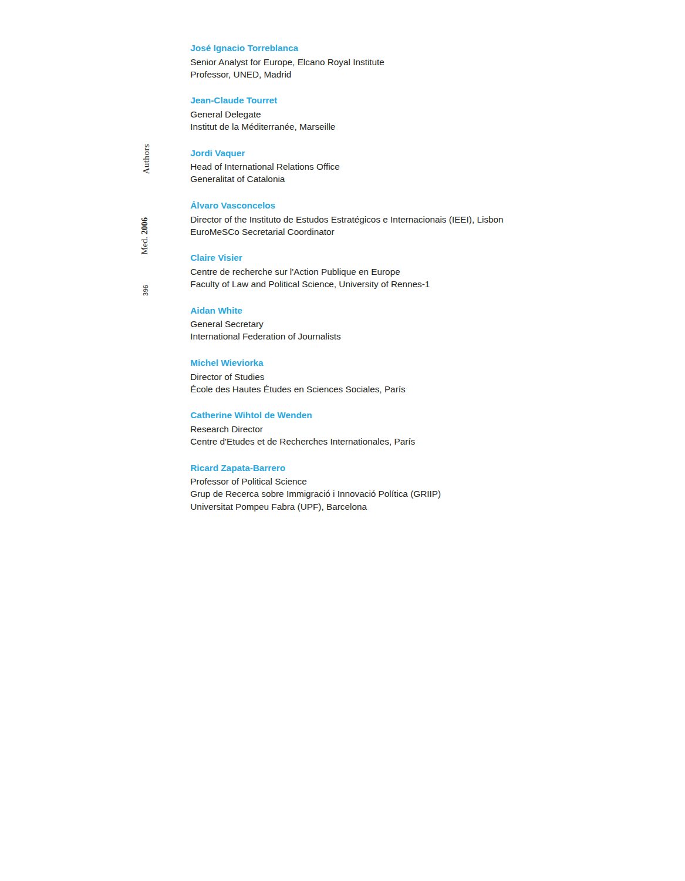Authors
Med. 2006
396
José Ignacio Torreblanca
Senior Analyst for Europe, Elcano Royal Institute
Professor, UNED, Madrid
Jean-Claude Tourret
General Delegate
Institut de la Méditerranée, Marseille
Jordi Vaquer
Head of International Relations Office
Generalitat of Catalonia
Álvaro Vasconcelos
Director of the Instituto de Estudos Estratégicos e Internacionais (IEEI), Lisbon
EuroMeSCo Secretarial Coordinator
Claire Visier
Centre de recherche sur l'Action Publique en Europe
Faculty of Law and Political Science, University of Rennes-1
Aidan White
General Secretary
International Federation of Journalists
Michel Wieviorka
Director of Studies
École des Hautes Études en Sciences Sociales, París
Catherine Wihtol de Wenden
Research Director
Centre d'Etudes et de Recherches Internationales, París
Ricard Zapata-Barrero
Professor of Political Science
Grup de Recerca sobre Immigració i Innovació Política (GRIIP)
Universitat Pompeu Fabra (UPF), Barcelona